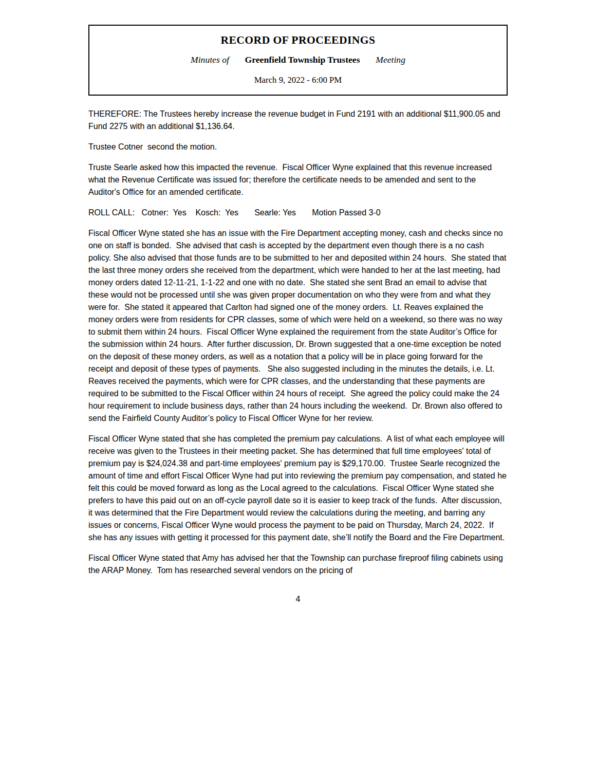RECORD OF PROCEEDINGS
Minutes of Greenfield Township Trustees Meeting
March 9, 2022 - 6:00 PM
THEREFORE: The Trustees hereby increase the revenue budget in Fund 2191 with an additional $11,900.05 and Fund 2275 with an additional $1,136.64.
Trustee Cotner second the motion.
Truste Searle asked how this impacted the revenue. Fiscal Officer Wyne explained that this revenue increased what the Revenue Certificate was issued for; therefore the certificate needs to be amended and sent to the Auditor's Office for an amended certificate.
ROLL CALL: Cotner: Yes Kosch: Yes Searle: Yes Motion Passed 3-0
Fiscal Officer Wyne stated she has an issue with the Fire Department accepting money, cash and checks since no one on staff is bonded. She advised that cash is accepted by the department even though there is a no cash policy. She also advised that those funds are to be submitted to her and deposited within 24 hours. She stated that the last three money orders she received from the department, which were handed to her at the last meeting, had money orders dated 12-11-21, 1-1-22 and one with no date. She stated she sent Brad an email to advise that these would not be processed until she was given proper documentation on who they were from and what they were for. She stated it appeared that Carlton had signed one of the money orders. Lt. Reaves explained the money orders were from residents for CPR classes, some of which were held on a weekend, so there was no way to submit them within 24 hours. Fiscal Officer Wyne explained the requirement from the state Auditor’s Office for the submission within 24 hours. After further discussion, Dr. Brown suggested that a one-time exception be noted on the deposit of these money orders, as well as a notation that a policy will be in place going forward for the receipt and deposit of these types of payments. She also suggested including in the minutes the details, i.e. Lt. Reaves received the payments, which were for CPR classes, and the understanding that these payments are required to be submitted to the Fiscal Officer within 24 hours of receipt. She agreed the policy could make the 24 hour requirement to include business days, rather than 24 hours including the weekend. Dr. Brown also offered to send the Fairfield County Auditor’s policy to Fiscal Officer Wyne for her review.
Fiscal Officer Wyne stated that she has completed the premium pay calculations. A list of what each employee will receive was given to the Trustees in their meeting packet. She has determined that full time employees' total of premium pay is $24,024.38 and part-time employees' premium pay is $29,170.00. Trustee Searle recognized the amount of time and effort Fiscal Officer Wyne had put into reviewing the premium pay compensation, and stated he felt this could be moved forward as long as the Local agreed to the calculations. Fiscal Officer Wyne stated she prefers to have this paid out on an off-cycle payroll date so it is easier to keep track of the funds. After discussion, it was determined that the Fire Department would review the calculations during the meeting, and barring any issues or concerns, Fiscal Officer Wyne would process the payment to be paid on Thursday, March 24, 2022. If she has any issues with getting it processed for this payment date, she’ll notify the Board and the Fire Department.
Fiscal Officer Wyne stated that Amy has advised her that the Township can purchase fireproof filing cabinets using the ARAP Money. Tom has researched several vendors on the pricing of
4